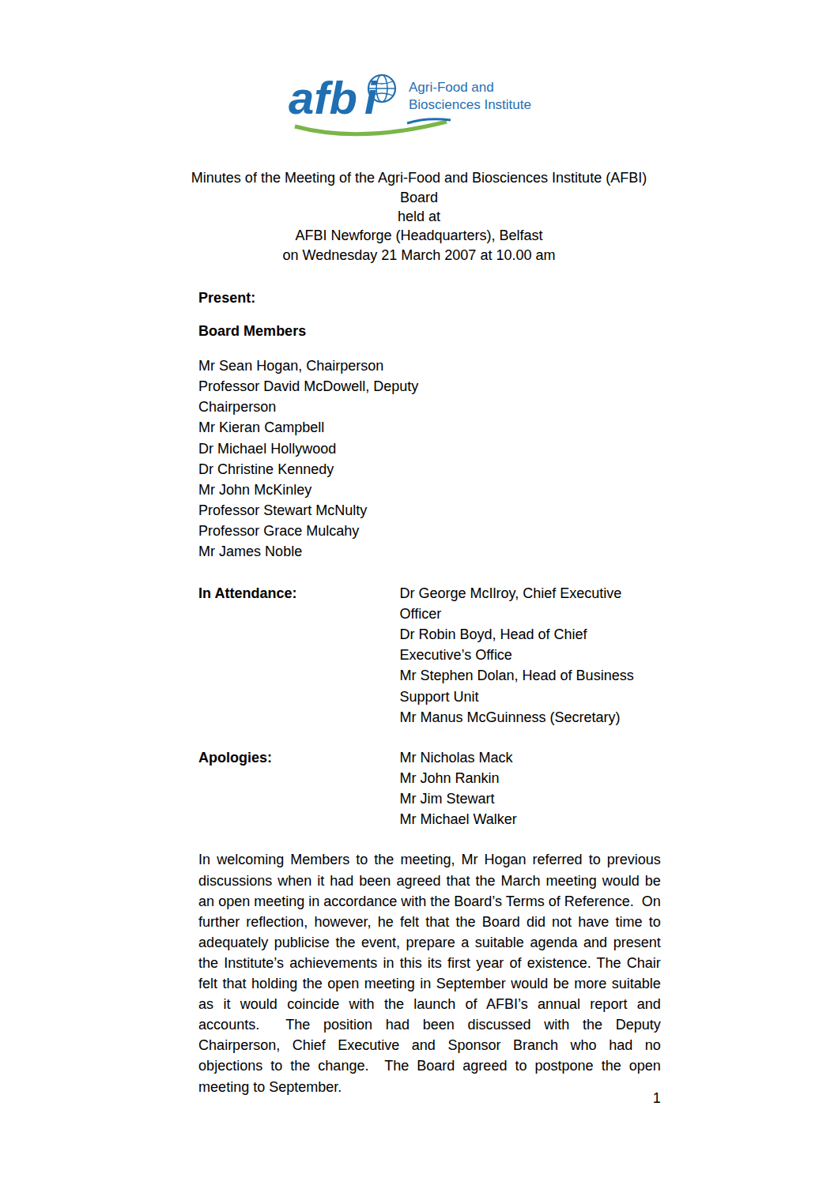afb i Agri-Food and Biosciences Institute
Minutes of the Meeting of the Agri-Food and Biosciences Institute (AFBI) Board
held at
AFBI Newforge (Headquarters), Belfast
on Wednesday 21 March 2007 at 10.00 am
Present:
Board Members
Mr Sean Hogan, Chairperson
Professor David McDowell, Deputy
Chairperson
Mr Kieran Campbell
Dr Michael Hollywood
Dr Christine Kennedy
Mr John McKinley
Professor Stewart McNulty
Professor Grace Mulcahy
Mr James Noble
| In Attendance: | Dr George McIlroy, Chief Executive Officer Dr Robin Boyd, Head of Chief Executive’s Office Mr Stephen Dolan, Head of Business Support Unit Mr Manus McGuinness (Secretary) |
| Apologies: | Mr Nicholas Mack Mr John Rankin Mr Jim Stewart Mr Michael Walker |
In welcoming Members to the meeting, Mr Hogan referred to previous discussions when it had been agreed that the March meeting would be an open meeting in accordance with the Board’s Terms of Reference. On further reflection, however, he felt that the Board did not have time to adequately publicise the event, prepare a suitable agenda and present the Institute’s achievements in this its first year of existence. The Chair felt that holding the open meeting in September would be more suitable as it would coincide with the launch of AFBI’s annual report and accounts. The position had been discussed with the Deputy Chairperson, Chief Executive and Sponsor Branch who had no objections to the change. The Board agreed to postpone the open meeting to September.
1